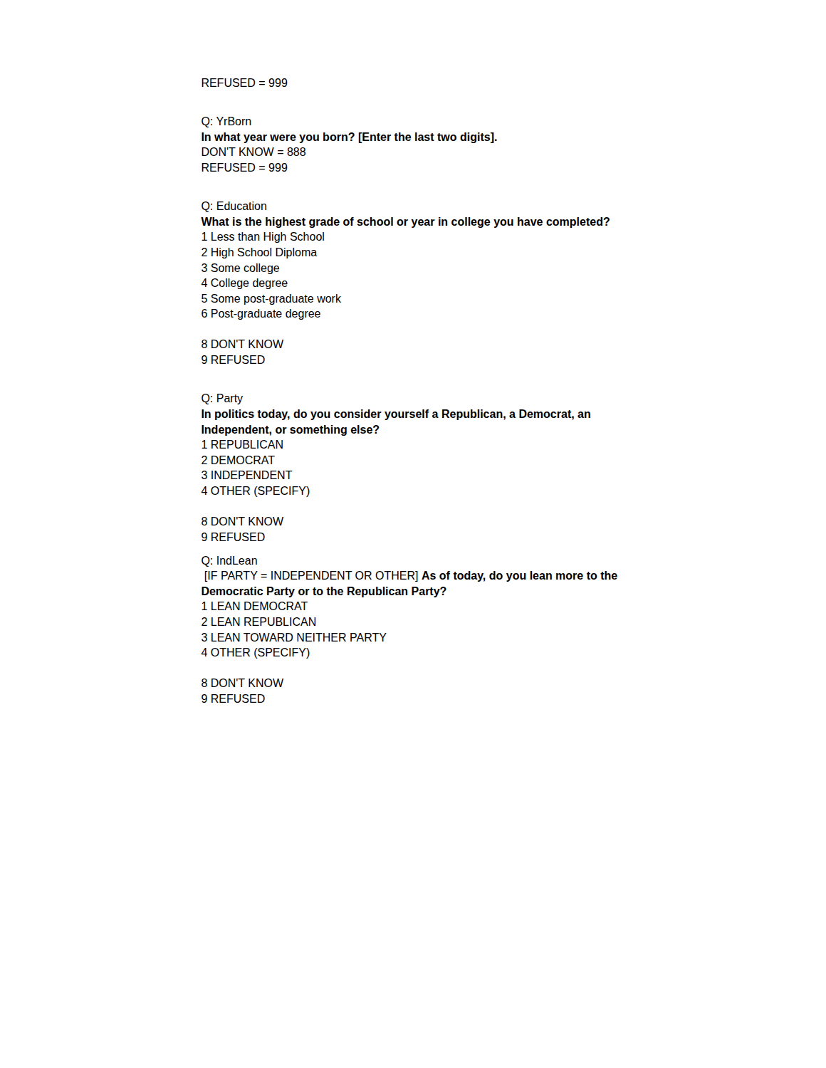REFUSED = 999
Q: YrBorn
In what year were you born? [Enter the last two digits].
DON'T KNOW = 888
REFUSED = 999
Q: Education
What is the highest grade of school or year in college you have completed?
1 Less than High School
2 High School Diploma
3 Some college
4 College degree
5 Some post-graduate work
6 Post-graduate degree
8 DON'T KNOW
9 REFUSED
Q: Party
In politics today, do you consider yourself a Republican, a Democrat, an Independent, or something else?
1 REPUBLICAN
2 DEMOCRAT
3 INDEPENDENT
4 OTHER (SPECIFY)
8 DON'T KNOW
9 REFUSED
Q: IndLean
[IF PARTY = INDEPENDENT OR OTHER] As of today, do you lean more to the Democratic Party or to the Republican Party?
1 LEAN DEMOCRAT
2 LEAN REPUBLICAN
3 LEAN TOWARD NEITHER PARTY
4 OTHER (SPECIFY)
8 DON'T KNOW
9 REFUSED